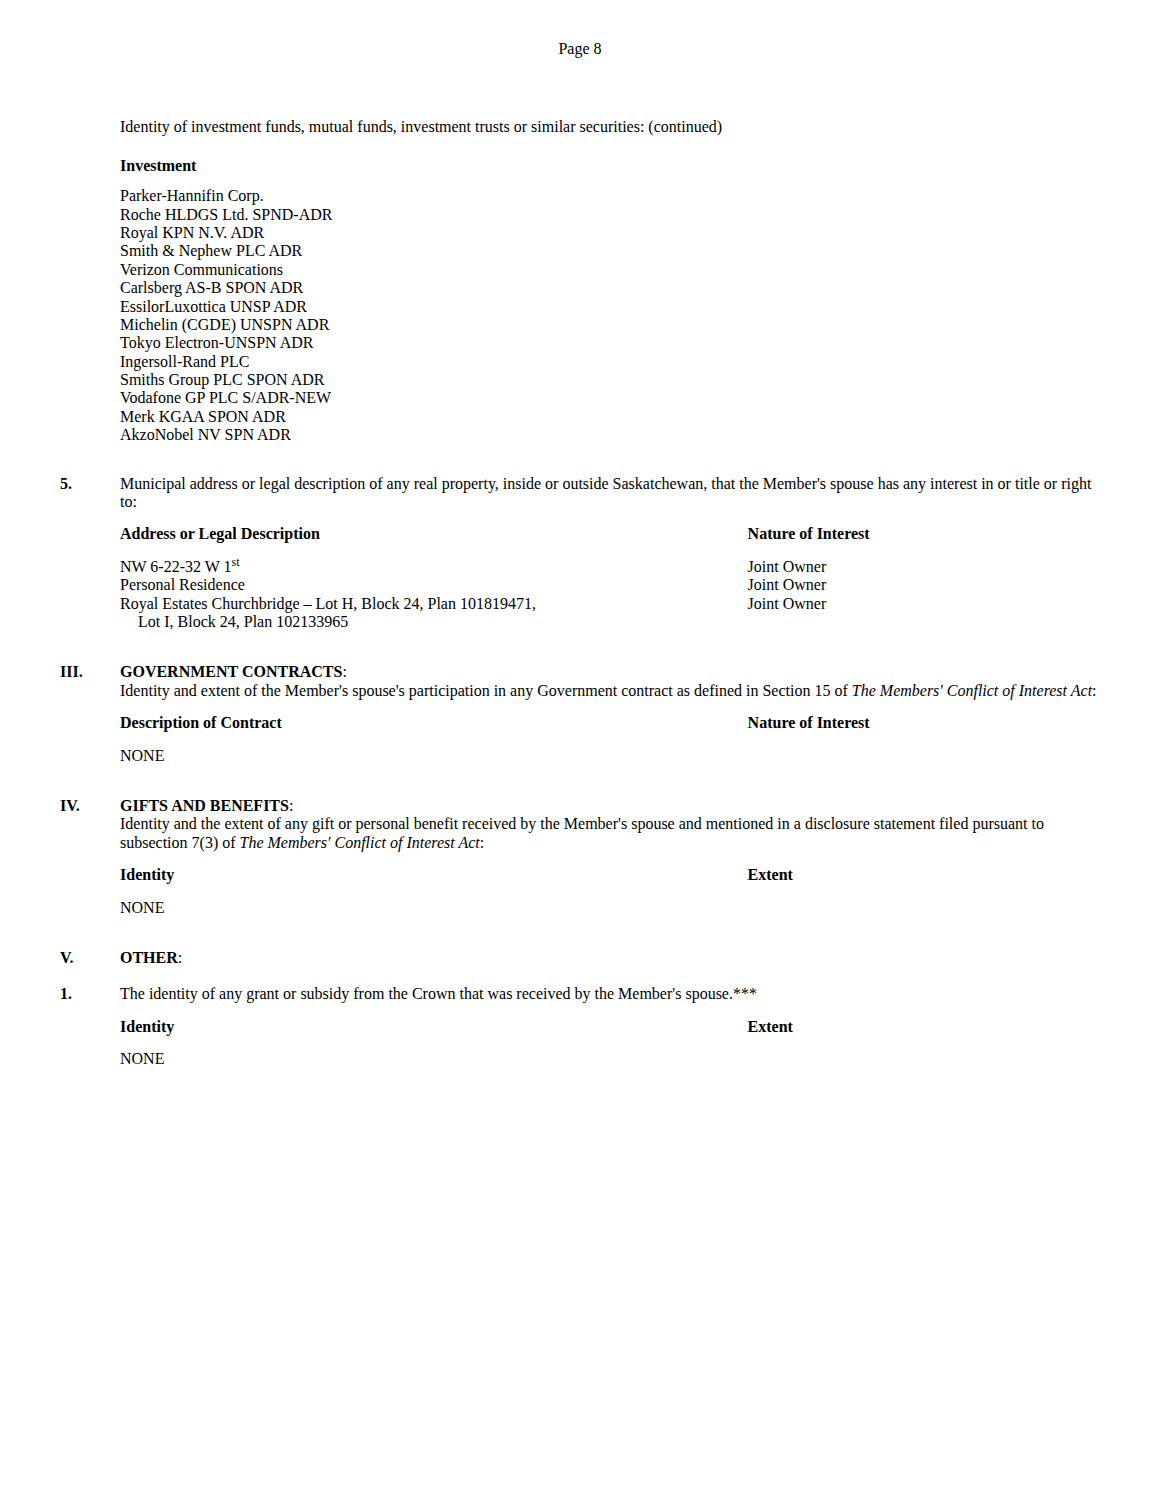Page 8
Identity of investment funds, mutual funds, investment trusts or similar securities: (continued)
Investment
Parker-Hannifin Corp.
Roche HLDGS Ltd. SPND-ADR
Royal KPN N.V. ADR
Smith & Nephew PLC ADR
Verizon Communications
Carlsberg AS-B SPON ADR
EssilorLuxottica UNSP ADR
Michelin (CGDE) UNSPN ADR
Tokyo Electron-UNSPN ADR
Ingersoll-Rand PLC
Smiths Group PLC SPON ADR
Vodafone GP PLC S/ADR-NEW
Merk KGAA SPON ADR
AkzoNobel NV SPN ADR
5.
Municipal address or legal description of any real property, inside or outside Saskatchewan, that the Member's spouse has any interest in or title or right to:
| Address or Legal Description | Nature of Interest |
| --- | --- |
| NW 6-22-32 W 1 st | Joint Owner |
| Personal Residence | Joint Owner |
| Royal Estates Churchbridge – Lot H, Block 24, Plan 101819471, | Joint Owner |
| Lot I, Block 24, Plan 102133965 | |
III.
GOVERNMENT CONTRACTS:
Identity and extent of the Member's spouse's participation in any Government contract as defined in Section 15 of The Members' Conflict of Interest Act:
| Description of Contract | Nature of Interest |
| --- | --- |
| NONE | |
IV.
GIFTS AND BENEFITS:
Identity and the extent of any gift or personal benefit received by the Member's spouse and mentioned in a disclosure statement filed pursuant to subsection 7(3) of The Members' Conflict of Interest Act:
| Identity | Extent |
| --- | --- |
| NONE | |
V.
OTHER:
1.
The identity of any grant or subsidy from the Crown that was received by the Member's spouse.***
| Identity | Extent |
| --- | --- |
| NONE | |